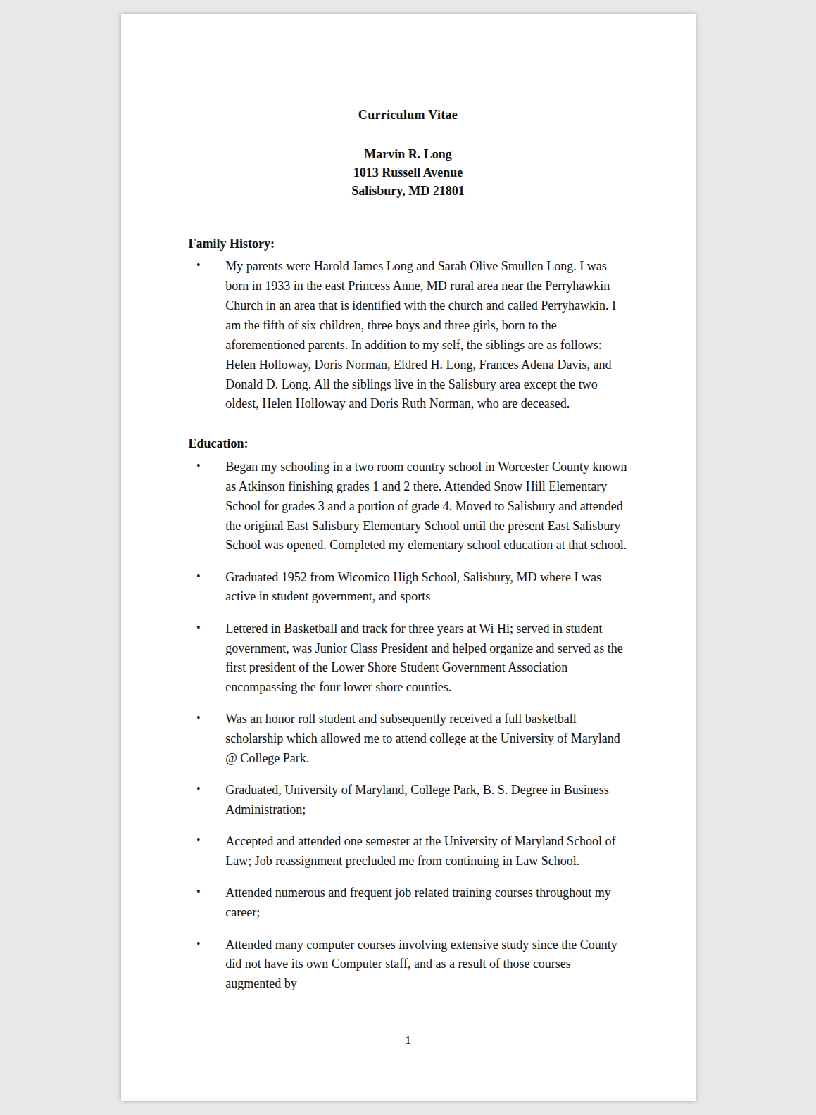Curriculum Vitae
Marvin R. Long
1013 Russell Avenue
Salisbury, MD 21801
Family History:
My parents were Harold James Long and Sarah Olive Smullen Long. I was born in 1933 in the east Princess Anne, MD rural area near the Perryhawkin Church in an area that is identified with the church and called Perryhawkin. I am the fifth of six children, three boys and three girls, born to the aforementioned parents. In addition to my self, the siblings are as follows: Helen Holloway, Doris Norman, Eldred H. Long, Frances Adena Davis, and Donald D. Long. All the siblings live in the Salisbury area except the two oldest, Helen Holloway and Doris Ruth Norman, who are deceased.
Education:
Began my schooling in a two room country school in Worcester County known as Atkinson finishing grades 1 and 2 there. Attended Snow Hill Elementary School for grades 3 and a portion of grade 4. Moved to Salisbury and attended the original East Salisbury Elementary School until the present East Salisbury School was opened. Completed my elementary school education at that school.
Graduated 1952 from Wicomico High School, Salisbury, MD where I was active in student government, and sports
Lettered in Basketball and track for three years at Wi Hi; served in student government, was Junior Class President and helped organize and served as the first president of the Lower Shore Student Government Association encompassing the four lower shore counties.
Was an honor roll student and subsequently received a full basketball scholarship which allowed me to attend college at the University of Maryland @ College Park.
Graduated, University of Maryland, College Park, B. S. Degree in Business Administration;
Accepted and attended one semester at the University of Maryland School of Law; Job reassignment precluded me from continuing in Law School.
Attended numerous and frequent job related training courses throughout my career;
Attended many computer courses involving extensive study since the County did not have its own Computer staff, and as a result of those courses augmented by
1